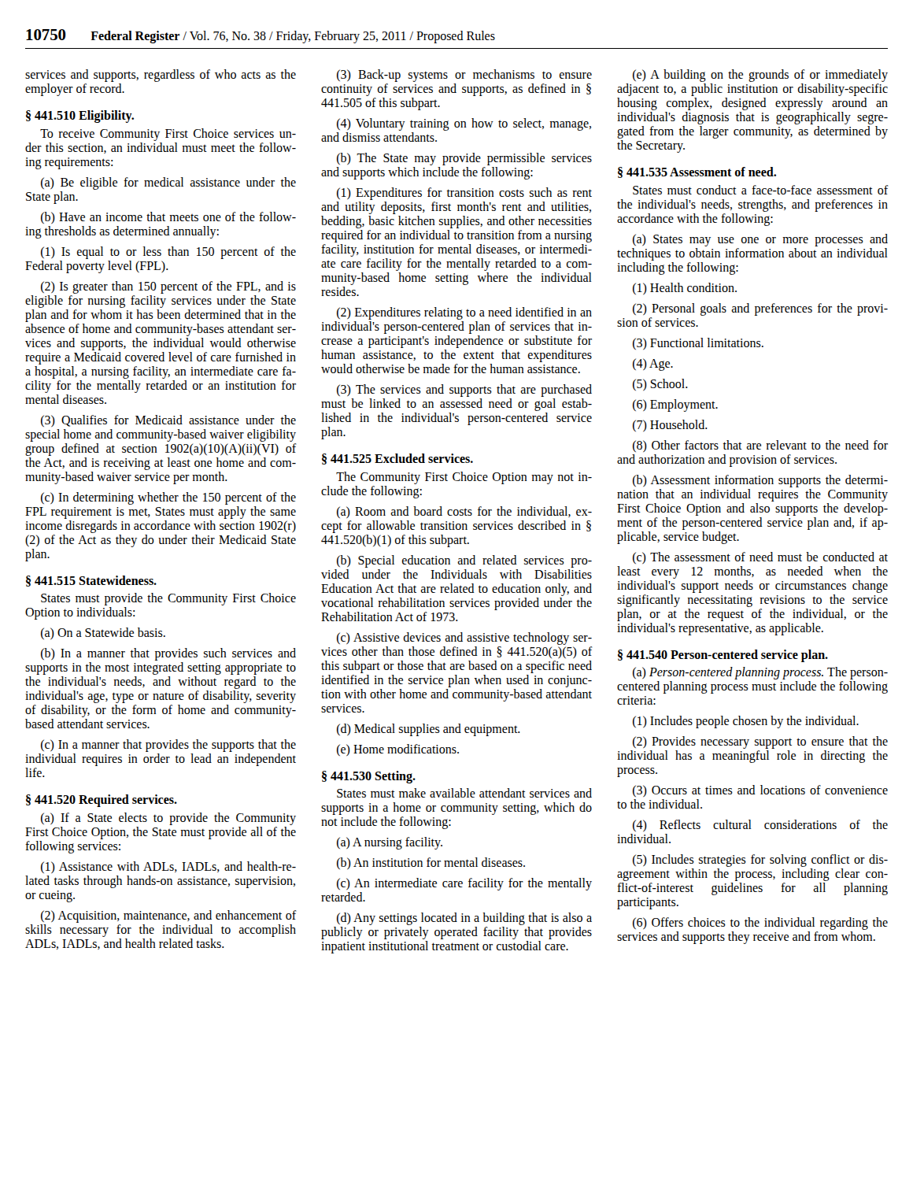10750 Federal Register / Vol. 76, No. 38 / Friday, February 25, 2011 / Proposed Rules
services and supports, regardless of who acts as the employer of record.
§ 441.510 Eligibility.
To receive Community First Choice services under this section, an individual must meet the following requirements:
(a) Be eligible for medical assistance under the State plan.
(b) Have an income that meets one of the following thresholds as determined annually:
(1) Is equal to or less than 150 percent of the Federal poverty level (FPL).
(2) Is greater than 150 percent of the FPL, and is eligible for nursing facility services under the State plan and for whom it has been determined that in the absence of home and community-bases attendant services and supports, the individual would otherwise require a Medicaid covered level of care furnished in a hospital, a nursing facility, an intermediate care facility for the mentally retarded or an institution for mental diseases.
(3) Qualifies for Medicaid assistance under the special home and community-based waiver eligibility group defined at section 1902(a)(10)(A)(ii)(VI) of the Act, and is receiving at least one home and community-based waiver service per month.
(c) In determining whether the 150 percent of the FPL requirement is met, States must apply the same income disregards in accordance with section 1902(r)(2) of the Act as they do under their Medicaid State plan.
§ 441.515 Statewideness.
States must provide the Community First Choice Option to individuals:
(a) On a Statewide basis.
(b) In a manner that provides such services and supports in the most integrated setting appropriate to the individual's needs, and without regard to the individual's age, type or nature of disability, severity of disability, or the form of home and community-based attendant services.
(c) In a manner that provides the supports that the individual requires in order to lead an independent life.
§ 441.520 Required services.
(a) If a State elects to provide the Community First Choice Option, the State must provide all of the following services:
(1) Assistance with ADLs, IADLs, and health-related tasks through hands-on assistance, supervision, or cueing.
(2) Acquisition, maintenance, and enhancement of skills necessary for the individual to accomplish ADLs, IADLs, and health related tasks.
(3) Back-up systems or mechanisms to ensure continuity of services and supports, as defined in § 441.505 of this subpart.
(4) Voluntary training on how to select, manage, and dismiss attendants.
(b) The State may provide permissible services and supports which include the following:
(1) Expenditures for transition costs such as rent and utility deposits, first month's rent and utilities, bedding, basic kitchen supplies, and other necessities required for an individual to transition from a nursing facility, institution for mental diseases, or intermediate care facility for the mentally retarded to a community-based home setting where the individual resides.
(2) Expenditures relating to a need identified in an individual's person-centered plan of services that increase a participant's independence or substitute for human assistance, to the extent that expenditures would otherwise be made for the human assistance.
(3) The services and supports that are purchased must be linked to an assessed need or goal established in the individual's person-centered service plan.
§ 441.525 Excluded services.
The Community First Choice Option may not include the following:
(a) Room and board costs for the individual, except for allowable transition services described in § 441.520(b)(1) of this subpart.
(b) Special education and related services provided under the Individuals with Disabilities Education Act that are related to education only, and vocational rehabilitation services provided under the Rehabilitation Act of 1973.
(c) Assistive devices and assistive technology services other than those defined in § 441.520(a)(5) of this subpart or those that are based on a specific need identified in the service plan when used in conjunction with other home and community-based attendant services.
(d) Medical supplies and equipment.
(e) Home modifications.
§ 441.530 Setting.
States must make available attendant services and supports in a home or community setting, which do not include the following:
(a) A nursing facility.
(b) An institution for mental diseases.
(c) An intermediate care facility for the mentally retarded.
(d) Any settings located in a building that is also a publicly or privately operated facility that provides inpatient institutional treatment or custodial care.
(e) A building on the grounds of or immediately adjacent to, a public institution or disability-specific housing complex, designed expressly around an individual's diagnosis that is geographically segregated from the larger community, as determined by the Secretary.
§ 441.535 Assessment of need.
States must conduct a face-to-face assessment of the individual's needs, strengths, and preferences in accordance with the following:
(a) States may use one or more processes and techniques to obtain information about an individual including the following:
(1) Health condition.
(2) Personal goals and preferences for the provision of services.
(3) Functional limitations.
(4) Age.
(5) School.
(6) Employment.
(7) Household.
(8) Other factors that are relevant to the need for and authorization and provision of services.
(b) Assessment information supports the determination that an individual requires the Community First Choice Option and also supports the development of the person-centered service plan and, if applicable, service budget.
(c) The assessment of need must be conducted at least every 12 months, as needed when the individual's support needs or circumstances change significantly necessitating revisions to the service plan, or at the request of the individual, or the individual's representative, as applicable.
§ 441.540 Person-centered service plan.
(a) Person-centered planning process. The person-centered planning process must include the following criteria:
(1) Includes people chosen by the individual.
(2) Provides necessary support to ensure that the individual has a meaningful role in directing the process.
(3) Occurs at times and locations of convenience to the individual.
(4) Reflects cultural considerations of the individual.
(5) Includes strategies for solving conflict or disagreement within the process, including clear conflict-of-interest guidelines for all planning participants.
(6) Offers choices to the individual regarding the services and supports they receive and from whom.